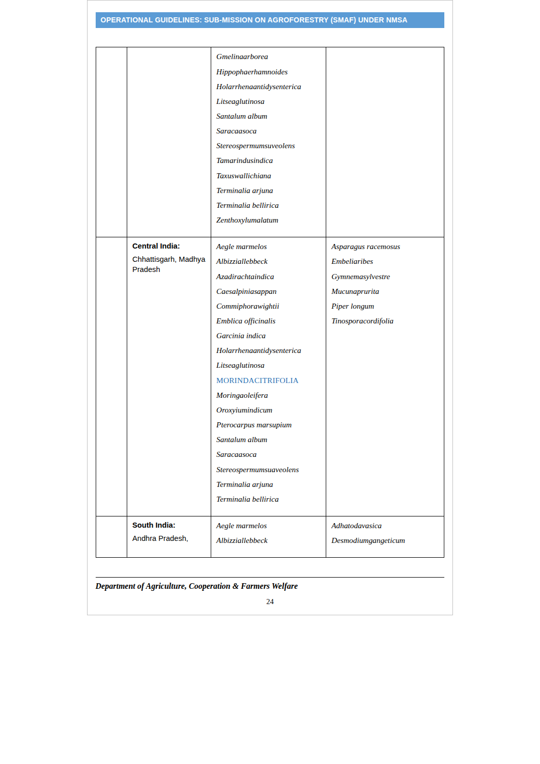Operational Guidelines: Sub-Mission on Agroforestry (SMAF) under NMSA
| | | Gmelinaarborea Hippophaerhamnoides Holarrhenaantidysenterica Litseaglutinosa Santalum album Saracaasoca Stereospermumsuveolens Tamarindusindica Taxuswallichiana Terminalia arjuna Terminalia bellirica Zenthoxylumalatum | |
| | Central India: Chhattisgarh, Madhya Pradesh | Aegle marmelos Albizziallebbeck Azadirachtaindica Caesalpiniasappan Commiphorawightii Emblica officinalis Garcinia indica Holarrhenaantidysenterica Litseaglutinosa Morindacitrifolia Moringaoleifera Oroxyiumindicum Pterocarpus marsupium Santalum album Saracaasoca Stereospermumsuaveolens Terminalia arjuna Terminalia bellirica | Asparagus racemosus Embeliaribes Gymnemasylvestre Mucunaprurita Piper longum Tinosporacordifolia |
| | South India: Andhra Pradesh, | Aegle marmelos Albizziallebbeck | Adhatodavasica Desmodiumgangeticum |
Department of Agriculture, Cooperation & Farmers Welfare
24